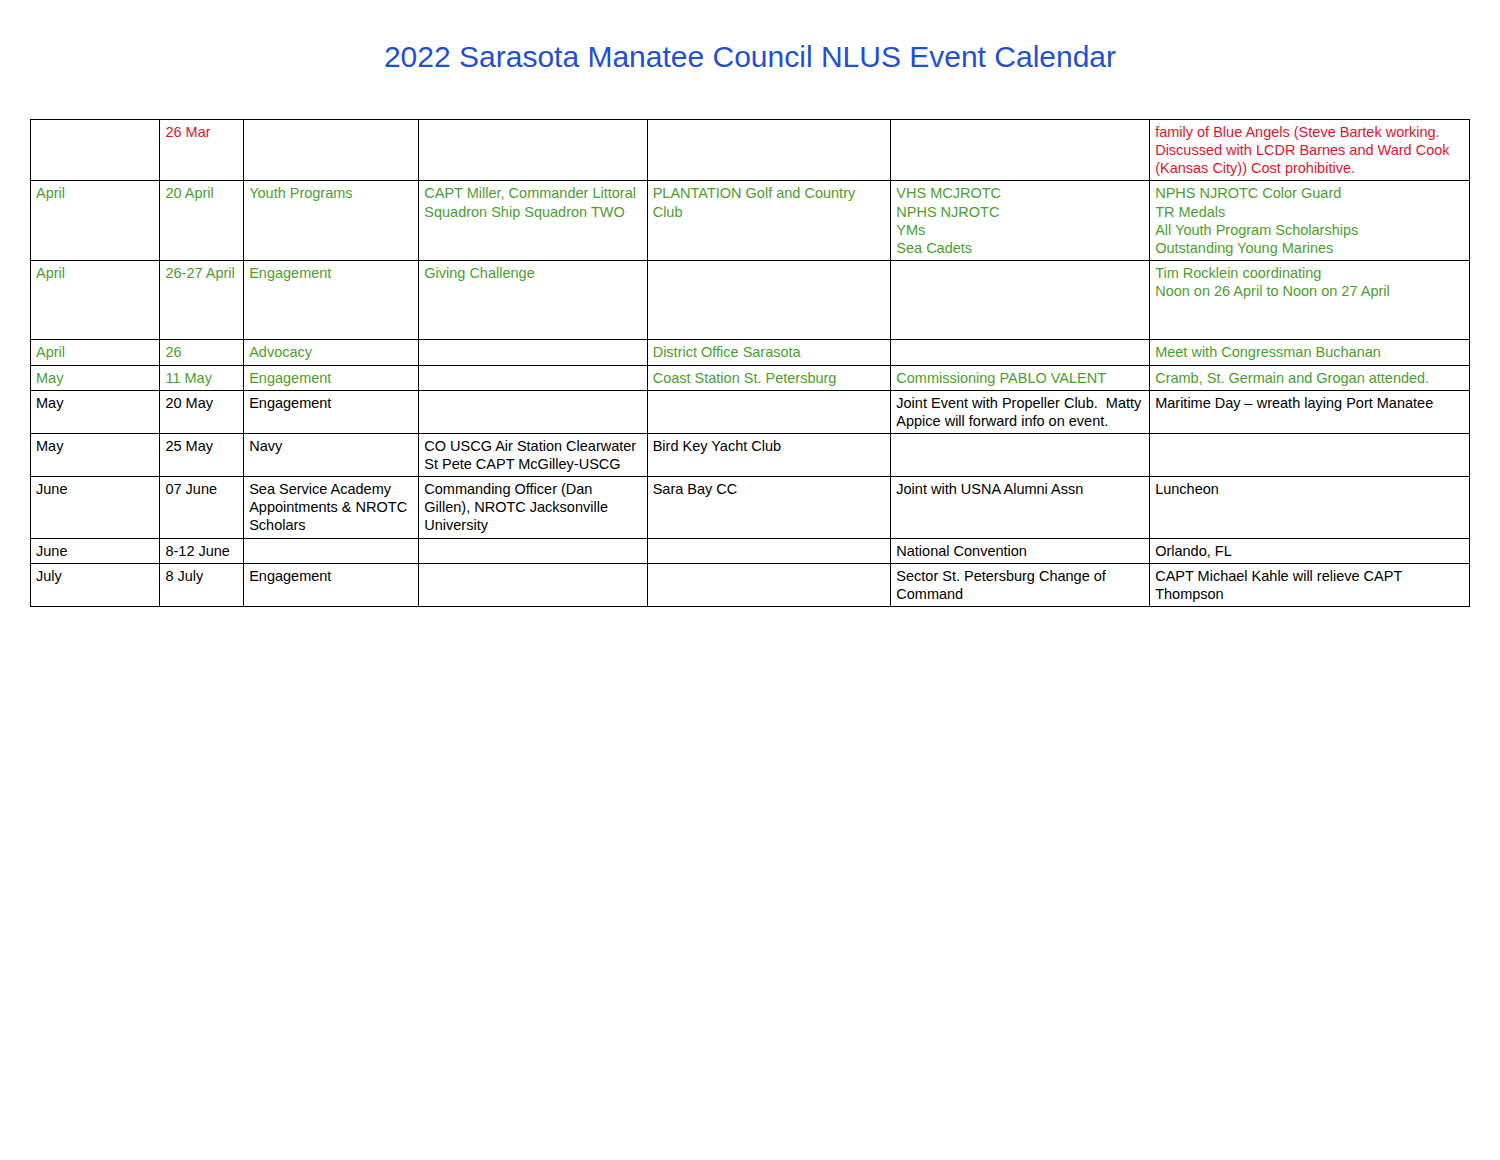2022 Sarasota Manatee Council NLUS Event Calendar
| | 26 Mar | | | | | family of Blue Angels (Steve Bartek working. Discussed with LCDR Barnes and Ward Cook (Kansas City)) Cost prohibitive. |
| April | 20 April | Youth Programs | CAPT Miller, Commander Littoral Squadron Ship Squadron TWO | PLANTATION Golf and Country Club | VHS MCJROTC NPHS NJROTC YMs Sea Cadets | NPHS NJROTC Color Guard TR Medals All Youth Program Scholarships Outstanding Young Marines |
| April | 26-27 April | Engagement | Giving Challenge | | | Tim Rocklein coordinating Noon on 26 April to Noon on 27 April |
| April | 26 | Advocacy | | District Office Sarasota | | Meet with Congressman Buchanan |
| May | 11 May | Engagement | | Coast Station St. Petersburg | Commissioning PABLO VALENT | Cramb, St. Germain and Grogan attended. |
| May | 20 May | Engagement | | | Joint Event with Propeller Club. Matty Appice will forward info on event. | Maritime Day – wreath laying Port Manatee |
| May | 25 May | Navy | CO USCG Air Station Clearwater St Pete CAPT McGilley-USCG | Bird Key Yacht Club | | |
| June | 07 June | Sea Service Academy Appointments & NROTC Scholars | Commanding Officer (Dan Gillen), NROTC Jacksonville University | Sara Bay CC | Joint with USNA Alumni Assn | Luncheon |
| June | 8-12 June | | | | National Convention | Orlando, FL |
| July | 8 July | Engagement | | | Sector St. Petersburg Change of Command | CAPT Michael Kahle will relieve CAPT Thompson |